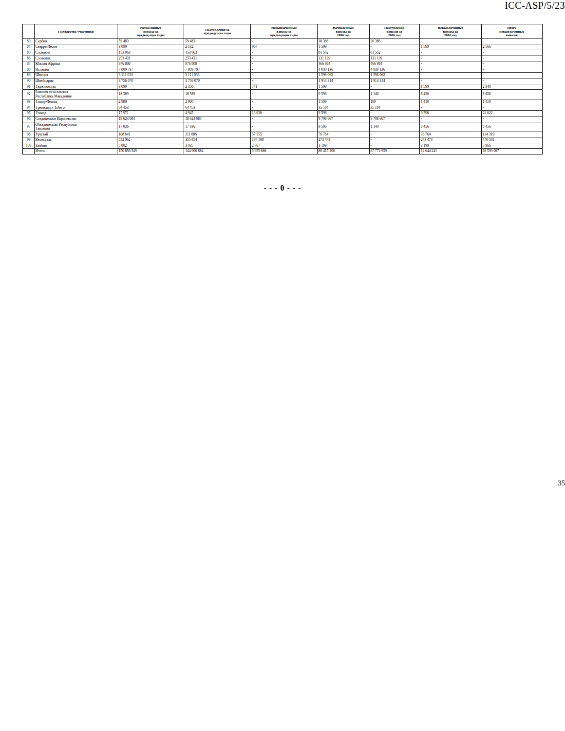ICC-ASP/5/23
| | Государства-участники | Начисленные взносы за предыдущие годы | Поступления за предыдущие годы | Невыплаченные взносы за предыдущие годы | Начисленные взносы за 2006 год | Поступления взносов за 2006 год | Невыплаченные взносы за 2006 год | Итого невыплаченных взносов |
| --- | --- | --- | --- | --- | --- | --- | --- | --- |
| 83 | Сербия | 59 483 | 59 483 | - | 30 386 | 30 386 | - | - |
| 84 | Сьерра-Леоне | 3 099 | 2 132 | 967 | 1 599 | - | 1 599 | 2 566 |
| 85 | Словакия | 153 063 | 153 063 | - | 81 562 | 81 562 | - | - |
| 86 | Словения | 253 431 | 253 431 | - | 131 139 | 131 139 | - | - |
| 87 | Южная Африка | 976 808 | 976 808 | - | 466 984 | 466 984 | - | - |
| 88 | Испания | 7 809 797 | 7 809 797 | - | 4 030 136 | 4 030 136 | - | - |
| 89 | Швеция | 3 111 033 | 3 111 033 | - | 1 596 062 | 1 596 062 | - | - |
| 90 | Швейцария | 3 756 070 | 3 756 070 | - | 1 914 314 | 1 914 314 | - | - |
| 91 | Таджикистан | 3 099 | 2 358 | 741 | 1 599 | - | 1 599 | 2 340 |
| 92 | Бывшая югославская Республика Македония | 18 589 | 18 589 | - | 9 596 | 1 140 | 8 456 | 8 456 |
| 93 | Тимор-Лешти | 2 980 | 2 980 | - | 1 599 | 189 | 1 410 | 1 410 |
| 94 | Тринидад и Тобаго | 64 453 | 64 453 | - | 35 184 | 35 184 | - | - |
| 95 | Уганда | 17 971 | 4 945 | 13 026 | 9 596 | - | 9 596 | 22 622 |
| 96 | Соединенное Королевство | 18 624 084 | 18 624 084 | - | 9 798 667 | 9 798 667 | - | - |
| 97 | Объединенная Республика Танзания | 17 036 | 17 036 | - | 9 596 | 1 140 | 8 456 | 8 456 |
| 98 | Уругвай | 168 641 | 111 086 | 57 555 | 76 764 | - | 76 764 | 134 319 |
| 99 | Венесуэла | 552 962 | 355 854 | 197 108 | 273 473 | - | 273 473 | 470 581 |
| 100 | Замбия | 5 802 | 3 035 | 2 767 | 3 199 | - | 3 199 | 5 966 |
| | Итого | 150 856 549 | 144 900 884 | 5 955 666 | 80 417 200 | 67 772 959 | 12 644 241 | 18 599 907 |
- - - 0 - - -
35